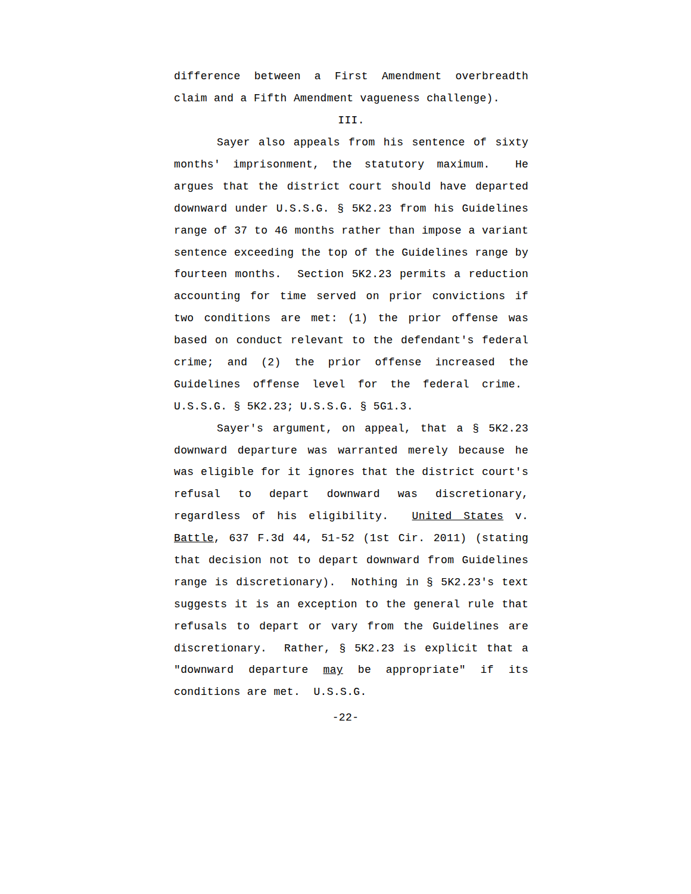difference between a First Amendment overbreadth claim and a Fifth Amendment vagueness challenge).
III.
Sayer also appeals from his sentence of sixty months' imprisonment, the statutory maximum. He argues that the district court should have departed downward under U.S.S.G. § 5K2.23 from his Guidelines range of 37 to 46 months rather than impose a variant sentence exceeding the top of the Guidelines range by fourteen months. Section 5K2.23 permits a reduction accounting for time served on prior convictions if two conditions are met: (1) the prior offense was based on conduct relevant to the defendant's federal crime; and (2) the prior offense increased the Guidelines offense level for the federal crime. U.S.S.G. § 5K2.23; U.S.S.G. § 5G1.3.
Sayer's argument, on appeal, that a § 5K2.23 downward departure was warranted merely because he was eligible for it ignores that the district court's refusal to depart downward was discretionary, regardless of his eligibility. United States v. Battle, 637 F.3d 44, 51-52 (1st Cir. 2011) (stating that decision not to depart downward from Guidelines range is discretionary). Nothing in § 5K2.23's text suggests it is an exception to the general rule that refusals to depart or vary from the Guidelines are discretionary. Rather, § 5K2.23 is explicit that a "downward departure may be appropriate" if its conditions are met. U.S.S.G.
-22-